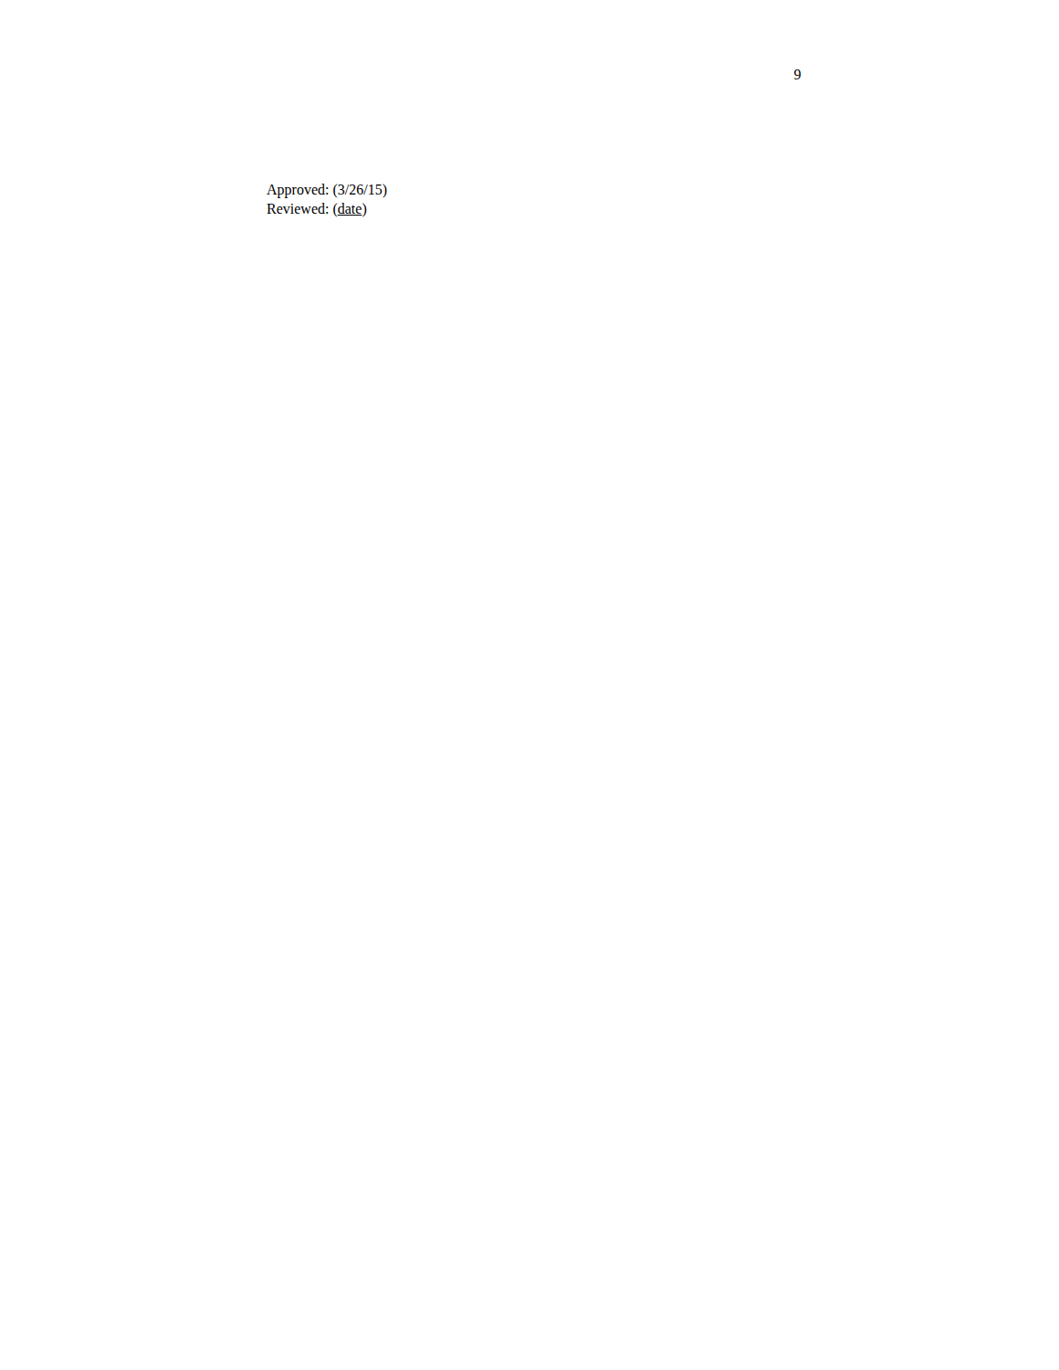9
Approved: (3/26/15)
Reviewed: (date)